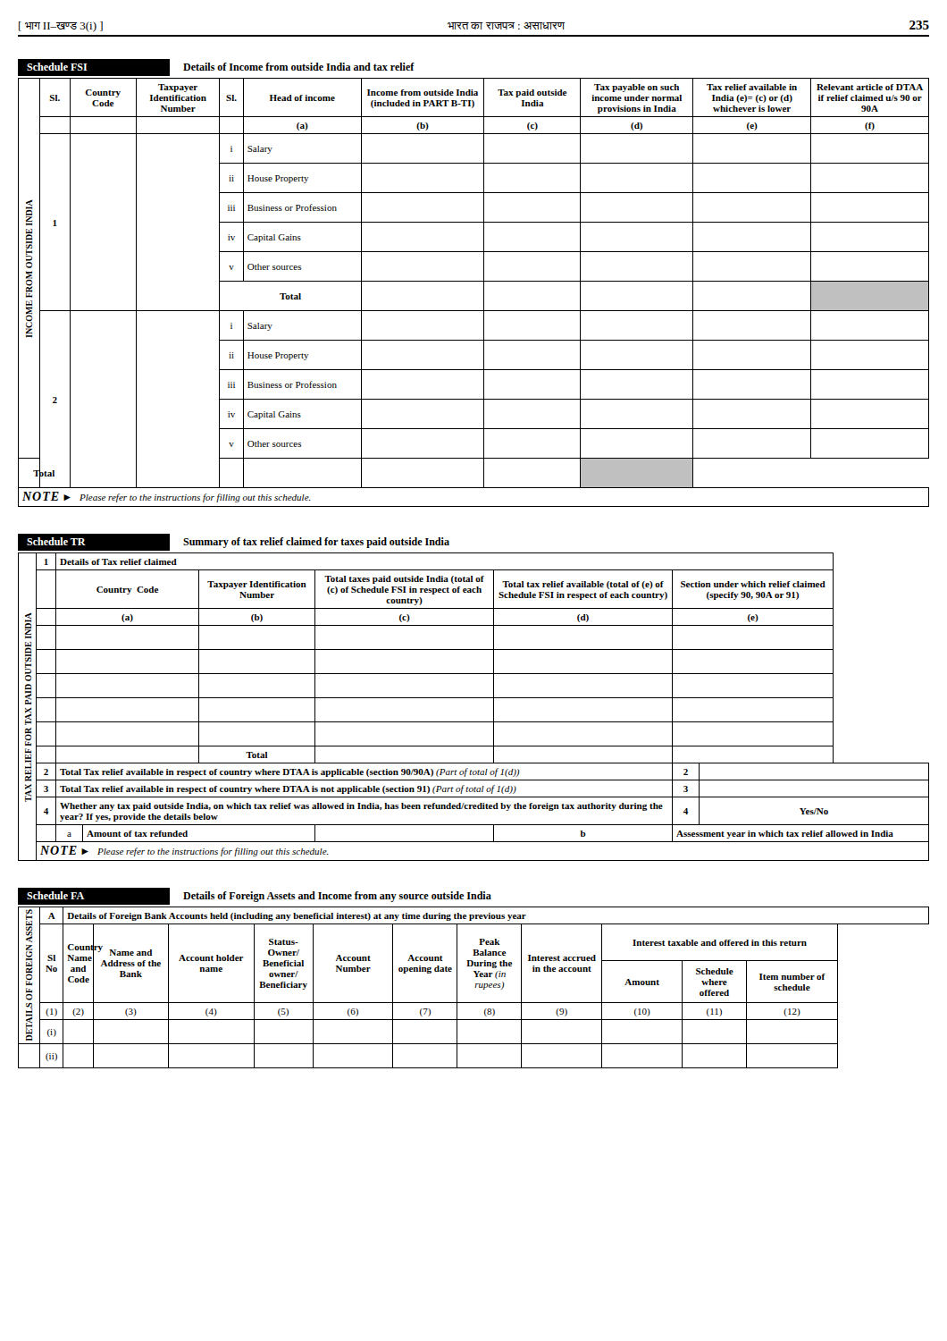[ भाग II–खण्ड 3(i) ]
भारत का राजपत्र : असाधारण
235
Schedule FSI
Details of Income from outside India and tax relief
| INCOME FROM OUTSIDE INDIA | Sl. | Country Code | Taxpayer Identification Number | Sl. | Head of income | Income from outside India (included in PART B-TI) | Tax paid outside India | Tax payable on such income under normal provisions in India | Tax relief available in India (e)= (c) or (d) whichever is lower | Relevant article of DTAA if relief claimed u/s 90 or 90A |
| | | | | (a) | (b) | (c) | (d) | (e) | (f) |
| 1 | | | i | Salary | | | | | |
| ii | House Property | | | | | |
| iii | Business or Profession | | | | | |
| iv | Capital Gains | | | | | |
| v | Other sources | | | | | |
| Total | | | | | |
| 2 | | | i | Salary | | | | | |
| ii | House Property | | | | | |
| iii | Business or Profession | | | | | |
| iv | Capital Gains | | | | | |
| v | Other sources | | | | | |
| Total | | | | | |
| NOTE ► Please refer to the instructions for filling out this schedule. |
Schedule TR
Summary of tax relief claimed for taxes paid outside India
| TAX RELIEF FOR TAX PAID OUTSIDE INDIA | 1 | Details of Tax relief claimed |
| | Country Code | Taxpayer Identification Number | Total taxes paid outside India (total of (c) of Schedule FSI in respect of each country) | Total tax relief available (total of (e) of Schedule FSI in respect of each country) | Section under which relief claimed (specify 90, 90A or 91) |
| | (a) | (b) | (c) | (d) | (e) |
| | | Total | | | |
| 2 | Total Tax relief available in respect of country where DTAA is applicable (section 90/90A) (Part of total of 1(d)) | 2 | |
| 3 | Total Tax relief available in respect of country where DTAA is not applicable (section 91) (Part of total of 1(d)) | 3 | |
| 4 | Whether any tax paid outside India, on which tax relief was allowed in India, has been refunded/credited by the foreign tax authority during the year? If yes, provide the details below | 4 | Yes/No |
| | a | Amount of tax refunded | | b | Assessment year in which tax relief allowed in India |
| NOTE ► Please refer to the instructions for filling out this schedule. |
Schedule FA
Details of Foreign Assets and Income from any source outside India
| DETAILS OF FOREIGN ASSETS | A | Details of Foreign Bank Accounts held (including any beneficial interest) at any time during the previous year |
| Sl No | Country Name and Code | Name and Address of the Bank | Account holder name | Status- Owner/ Beneficial owner/ Beneficiary | Account Number | Account opening date | Peak Balance During the Year (in rupees) | Interest accrued in the account | Interest taxable and offered in this return |
| Amount | Schedule where offered | Item number of schedule |
| (1) | (2) | (3) | (4) | (5) | (6) | (7) | (8) | (9) | (10) | (11) | (12) |
| (i) | | | | | | | | | | | |
| | (ii) | | | | | | | | | | | |